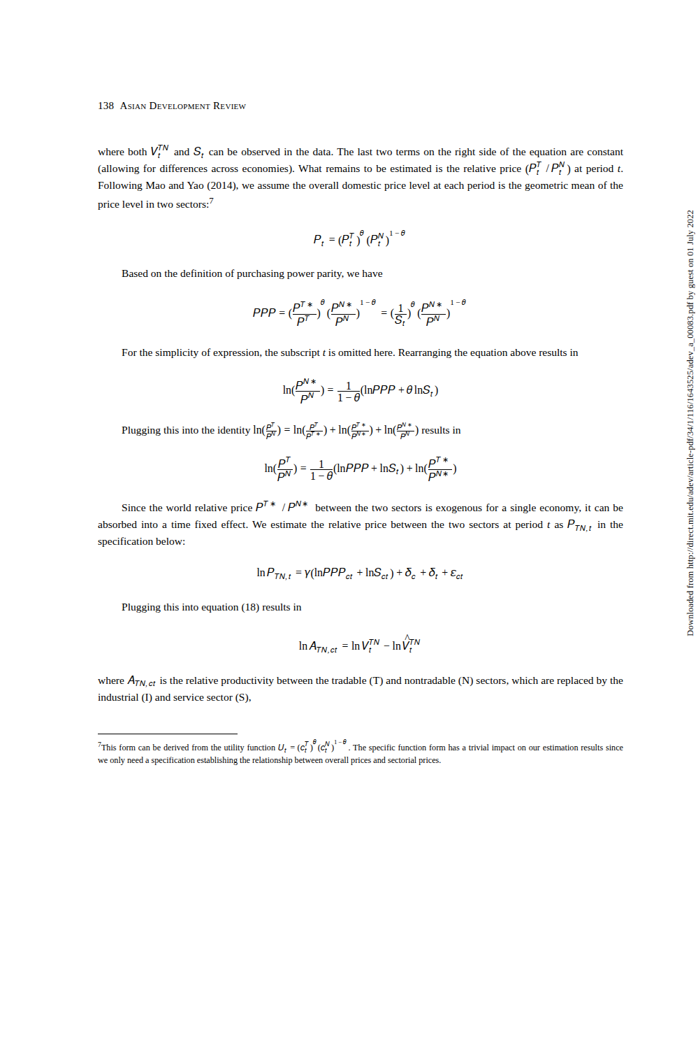138 Asian Development Review
where both VtTN and St can be observed in the data. The last two terms on the right side of the equation are constant (allowing for differences across economies). What remains to be estimated is the relative price (PtT/PtN) at period t. Following Mao and Yao (2014), we assume the overall domestic price level at each period is the geometric mean of the price level in two sectors:7
Pt = (PtT)θ (PtN)1−θ
Based on the definition of purchasing power parity, we have
PPP = (PT∗PT) θ (PN∗PN) 1−θ = (1St) θ (PN∗PN) 1−θ
For the simplicity of expression, the subscript t is omitted here. Rearranging the equation above results in
ln (PN∗PN) = 11−θ (lnPPP+θlnSt)
Plugging this into the identity ln(PTPN)=ln(PTPT∗)+ln(PT∗PN∗)+ln(PN∗PN) results in
ln (PTPN) = 11−θ (lnPPP+lnSt) + ln (PT∗PN∗)
Since the world relative price PT∗/PN∗ between the two sectors is exogenous for a single economy, it can be absorbed into a time fixed effect. We estimate the relative price between the two sectors at period t as PTN,t in the specification below:
ln PTN,t = γ (lnPPPct+lnSct) + δc + δt + εct
Plugging this into equation (18) results in
ln ATN,ct = ln VtTN − lnVtTN ^
where ATN,ct is the relative productivity between the tradable (T) and nontradable (N) sectors, which are replaced by the industrial (I) and service sector (S),
7This form can be derived from the utility function Ut=(ctT)θ(ctN)1−θ. The specific function form has a trivial impact on our estimation results since we only need a specification establishing the relationship between overall prices and sectorial prices.
Downloaded from http://direct.mit.edu/adev/article-pdf/34/1/116/1643525/adev_a_00083.pdf by guest on 01 July 2022